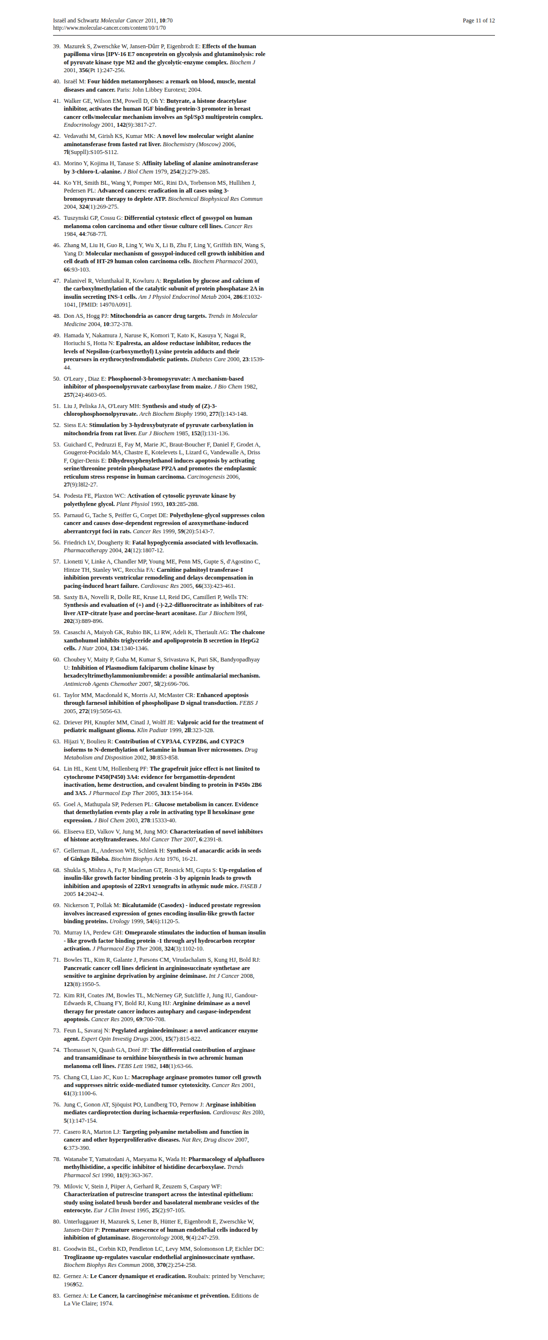Israël and Schwartz Molecular Cancer 2011, 10:70
http://www.molecular-cancer.com/content/10/1/70
Page 11 of 12
39. Mazurek S, Zwerschke W, Jansen-Dûrr P, Eigenbrodt E: Effects of the human papilloma virus [IPV-16 E7 oncoprotein on glycolysis and glutaminolysis: role of pyruvate kinase type M2 and the glycolytic-enzyme complex. Biochem J 2001, 356(Pt 1):247-256.
40. Israël M: Four hidden metamorphoses: a remark on blood, muscle, mental diseases and cancer. Paris: John Libbey Eurotext; 2004.
41. Walker GE, Wilson EM, Powell D, Oh Y: Butyrate, a histone deacetylase inhibitor, activates the human IGF binding protein-3 promoter in breast cancer cells/molecular mechanism involves an Spl/Sp3 multiprotein complex. Endocrinology 2001, 142(9):3817-27.
42. Vedavathi M, Girish KS, Kumar MK: A novel low molecular weight alanine aminotansferase from fasted rat liver. Biochemistry (Moscow) 2006, 7l(Suppll):S105-S112.
43. Morino Y, Kojima H, Tanase S: Affinity labeling of alanine aminotransferase by 3-chloro-L-alanine. J Biol Chem 1979, 254(2):279-285.
44. Ko YH, Smith BL, Wang Y, Pomper MG, Rini DA, Torbenson MS, Hullihen J, Pedersen PL: Advanced cancers: eradication in all cases using 3-bromopyruvate therapy to deplete ATP. Biochemical Biophysical Res Commun 2004, 324(1):269-275.
45. Tuszynski GP, Cossu G: Differential cytotoxic eflect of gossypol on human melanoma colon carcinoma and other tissue culture cell lines. Cancer Res 1984, 44:768-77l.
46. Zhang M, Liu H, Guo R, Ling Y, Wu X, Li B, Zhu F, Ling Y, Griffith BN, Wang S, Yang D: Molecular mechanism of gossypol-induced cell growth inhibition and cell death of HT-29 human colon carcinoma cells. Biochem Pharmacol 2003, 66:93-103.
47. Palanivel R, Velunthakal R, Kowluru A: Regulation by glucose and calcium of the carboxylmethylation of the catalytic subunit of protein phosphatase 2A in insulin secreting INS-1 cells. Am J Physiol Endocrinol Metab 2004, 286:E1032-1041, [PMID: 14970A091].
48. Don AS, Hogg PJ: Mitochondria as cancer drug targets. Trends in Molecular Medicine 2004, 10:372-378.
49. Hamada Y, Nakamura J, Naruse K, Komori T, Kato K, Kasuya Y, Nagai R, Horiuchi S, Hotta N: Epalresta, an aldose reductase inhibitor, reduces the levels of Nepsilon-(carboxymethyl) Lysine protein adducts and their precursors in erythrocytesfromdiabetic patients. Diabetes Care 2000, 23:1539-44.
50. O'Leary , Diaz E: Phosphoenol-3-bromopyruvate: A mechanism-based inhibitor of phospoenolpyruvate carboxylase from maize. J Bio Chem 1982, 257(24):4603-05.
51. Liu J, Peliska JA, O'Leary MH: Synthesis and study of (Z)-3-chlorophosphoenolpyruvate. Arch Biochem Biophy 1990, 277(l):143-148.
52. Siess EA: Stimulation by 3-hydroxybutyrate of pyruvate carboxylation in mitochondria from rat liver. Eur J Biochem 1985, 152(l):131-136.
53. Guichard C, Pedruzzi E, Fay M, Marie JC, Braut-Boucher F, Daniel F, Grodet A, Gougerot-Pocidalo MA, Chastre E, Kotelevets L, Lizard G, Vandewalle A, Driss F, Ogier-Denis E: Dihydroxyphenylethanol induces apoptosis by activating serine/threonine protein phosphatase PP2A and promotes the endoplasmic reticulum stress response in human carcinoma. Carcinogenesis 2006, 27(9):l8l2-27.
54. Podesta FE, Plaxton WC: Activation of cytosolic pyruvate kinase by polyethylene glycol. Plant Physiol 1993, 103:285-288.
55. Parnaud G, Tache S, Peiffer G, Corpet DE: Polyethylene-glycol suppresses colon cancer and causes dose-dependent regression of azoxymethane-induced aberrantcrypt foci in rats. Cancer Res 1999, 59(20):5143-7.
56. Friedrich LV, Dougherty R: Fatal hypoglycemia associated with levofloxacin. Pharmacotherapy 2004, 24(12):1807-12.
57. Lionetti V, Linke A, Chandler MP, Young ME, Penn MS, Gupte S, d'Agostino C, Hintze TH, Stanley WC, Recchia FA: Carnitine palmitoyl transferase-I inhibition prevents ventricular remodeling and delays decompensation in pacing-induced heart failure. Cardiovasc Res 2005, 66(33):423-461.
58. Saxty BA, Novelli R, Dolle RE, Kruse LI, Reid DG, Camilleri P, Wells TN: Synthesis and evaluation of (+) and (-)-2,2-difluorocitrate as inhibitors of rat-liver ATP-citrate lyase and porcine-heart aconitase. Eur J Biochem l99l, 202(3):889-896.
59. Casaschi A, Maiyoh GK, Rubio BK, Li RW, Adeli K, Theriault AG: The chalcone xanthohumol inhibits triglyceride and apolipoprotein B secretion in HepG2 cells. J Nutr 2004, 134:1340-1346.
60. Choubey V, Maity P, Guha M, Kumar S, Srivastava K, Puri SK, Bandyopadhyay U: Inhibition of Plasmodium falciparum choline kinase by hexadecyltrimethylammoniumbromide: a possible antimalarial mechanism. Antimicrob Agents Chemother 2007, 5l(2):696-706.
61. Taylor MM, Macdonald K, Morris AJ, McMaster CR: Enhanced apoptosis through farnesol inhibition of phospholipase D signal transduction. FEBS J 2005, 272(19):5056-63.
62. Driever PH, Knupfer MM, Cinatl J, Wolff JE: Valproic acid for the treatment of pediatric malignant glioma. Klin Padiatr 1999, 2ll:323-328.
63. Hijazi Y, Boulieu R: Contribution of CYP3A4, CYPZB6, and CYP2C9 isoforms to N-demethylation of ketamine in human liver microsomes. Drug Metabolism and Disposition 2002, 30:853-858.
64. Lin HL, Kent UM, Hollenberg PF: The grapefruit juice effect is not limited to cytochrome P450(P450) 3A4: evidence for bergamottin-dependent inactivation, heme destruction, and covalent binding to protein in P450s 2B6 and 3A5. J Pharmacol Exp Ther 2005, 313:154-164.
65. Goel A, Mathupala SP, Pedersen PL: Glucose metabolism in cancer. Evidence that demethylation events play a role in activating type ll hexokinase gene expression. J Biol Chem 2003, 278:15333-40.
66. Eliseeva ED, Valkov V, Jung M, Jung MO: Characterization of novel inhibitors of histone acetyltransferases. Mol Cancer Ther 2007, 6:2391-8.
67. Gellerman JL, Anderson WH, Schlenk H: Synthesis of anacardic acids in seeds of Ginkgo Biloba. Biochim Biophys Acta 1976, 16-21.
68. Shukla S, Mishra A, Fu P, Maclenan GT, Resnick MI, Gupta S: Up-regulation of insulin-like growth factor binding protein -3 by apigenin leads to growth inhibition and apoptosis of 22Rv1 xenografts in athymic nude mice. FASEB J 2005 14:2042-4.
69. Nickerson T, Pollak M: Bicalutamide (Casodex) - induced prostate regression involves increased expression of genes encoding insulin-like growth factor binding proteins. Urology 1999, 54(6):1120-5.
70. Murray IA, Perdew GH: Omeprazole stimulates the induction of human insulin - like growth factor binding protein -1 through aryl hydrocarbon receptor activation. J Pharmacol Exp Ther 2008, 324(3):1102-10.
71. Bowles TL, Kim R, Galante J, Parsons CM, Virudachalam S, Kung HJ, Bold RJ: Pancreatic cancer cell lines deficient in argininosuccinate synthetase are sensitive to arginine deprivation by arginine deiminase. Int J Cancer 2008, 123(8):1950-5.
72. Kim RH, Coates JM, Bowles TL, McNerney GP, Sutcliffe J, Jung IU, Gandour-Edwaeds R, Chuang FY, Bold RJ, Kung HJ: Arginine deiminase as a novel therapy for prostate cancer induces autophary and caspase-independent apoptosis. Cancer Res 2009, 69:700-708.
73. Feun L, Savaraj N: Pegylated argininedeiminase: a novel anticancer enzyme agent. Expert Opin Investig Drugs 2006, 15(7):815-822.
74. Thomasset N, Quash GA, Doré JF: The differential contribution of arginase and transamidinase to ornithine biosynthesis in two achromic human melanoma cell lines. FEBS Lett 1982, 148(1):63-66.
75. Chang CI, Liao JC, Kuo L: Macrophage arginase promotes tumor cell growth and suppresses nitric oxide-mediated tumor cytotoxicity. Cancer Res 2001, 61(3):1100-6.
76. Jung C, Gonon AT, Sjöquist PO, Lundberg TO, Pernow J: Arginase inhibition mediates cardioprotection during ischaemia-reperfusion. Cardiovasc Res 20l0, 5(1):147-154.
77. Casero RA, Marton LJ: Targeting polyamine metabolism and function in cancer and other hyperproliferative diseases. Nat Rev, Drug discov 2007, 6:373-390.
78. Watanabe T, Yamatodani A, Maeyama K, Wada H: Pharmacology of alphafluoro methylhistidine, a specific inhibitor of histidine decarboxylase. Trends Pharmacol Sci 1990, 11(9):363-367.
79. Milovic V, Stein J, Piiper A, Gerhard R, Zeuzem S, Caspary WF: Characterization of putrescine transport across the intestinal epithelium: study using isolated brush border and basolateral membrane vesicles of the enterocyte. Eur J Clin Invest 1995, 25(2):97-105.
80. Unterluggauer H, Mazurek S, Lener B, Hütter E, Eigenbrodt E, Zwerschke W, Jansen-Dürr P: Premature senescence of human endothelial cells induced by inhibition of glutaminase. Biogerontology 2008, 9(4):247-259.
81. Goodwin BL, Corbin KD, Pendleton LC, Levy MM, Solomonson LP, Eichler DC: Troglizaone up-regulates vascular endothelial argininosuccinate synthase. Biochem Biophys Res Commun 2008, 370(2):254-258.
82. Gernez A: Le Cancer dynamique et eradication. Roubaix: printed by Verschave; 196952.
83. Gernez A: Le Cancer, la carcinogénèse mécanisme et prévention. Editions de La Vie Claire; 1974.